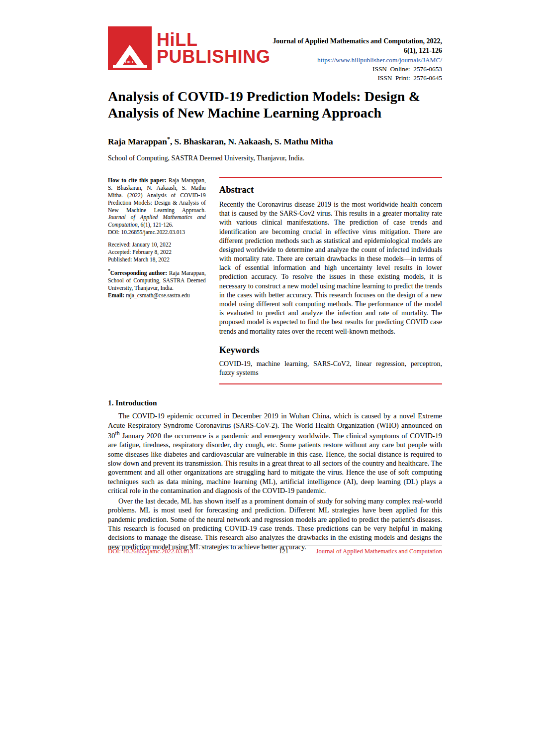HILL
HiLL
PUBLISHING
Journal of Applied Mathematics and Computation, 2022, 6(1), 121-126
https://www.hillpublisher.com/journals/JAMC/
ISSN Online: 2576-0653
ISSN Print: 2576-0645
Analysis of COVID-19 Prediction Models: Design & Analysis of New Machine Learning Approach
Raja Marappan*, S. Bhaskaran, N. Aakaash, S. Mathu Mitha
School of Computing, SASTRA Deemed University, Thanjavur, India.
How to cite this paper: Raja Marappan, S. Bhaskaran, N. Aakaash, S. Mathu Mitha. (2022) Analysis of COVID-19 Prediction Models: Design & Analysis of New Machine Learning Approach. Journal of Applied Mathematics and Computation, 6(1), 121-126.
DOI: 10.26855/jamc.2022.03.013
Received: January 10, 2022
Accepted: February 8, 2022
Published: March 18, 2022
*Corresponding author: Raja Marappan, School of Computing, SASTRA Deemed University, Thanjavur, India.
Email: raja_csmath@cse.sastra.edu
Abstract
Recently the Coronavirus disease 2019 is the most worldwide health concern that is caused by the SARS-Cov2 virus. This results in a greater mortality rate with various clinical manifestations. The prediction of case trends and identification are becoming crucial in effective virus mitigation. There are different prediction methods such as statistical and epidemiological models are designed worldwide to determine and analyze the count of infected individuals with mortality rate. There are certain drawbacks in these models—in terms of lack of essential information and high uncertainty level results in lower prediction accuracy. To resolve the issues in these existing models, it is necessary to construct a new model using machine learning to predict the trends in the cases with better accuracy. This research focuses on the design of a new model using different soft computing methods. The performance of the model is evaluated to predict and analyze the infection and rate of mortality. The proposed model is expected to find the best results for predicting COVID case trends and mortality rates over the recent well-known methods.
Keywords
COVID-19, machine learning, SARS-CoV2, linear regression, perceptron, fuzzy systems
1. Introduction
The COVID-19 epidemic occurred in December 2019 in Wuhan China, which is caused by a novel Extreme Acute Respiratory Syndrome Coronavirus (SARS-CoV-2). The World Health Organization (WHO) announced on 30th January 2020 the occurrence is a pandemic and emergency worldwide. The clinical symptoms of COVID-19 are fatigue, tiredness, respiratory disorder, dry cough, etc. Some patients restore without any care but people with some diseases like diabetes and cardiovascular are vulnerable in this case. Hence, the social distance is required to slow down and prevent its transmission. This results in a great threat to all sectors of the country and healthcare. The government and all other organizations are struggling hard to mitigate the virus. Hence the use of soft computing techniques such as data mining, machine learning (ML), artificial intelligence (AI), deep learning (DL) plays a critical role in the contamination and diagnosis of the COVID-19 pandemic.
Over the last decade, ML has shown itself as a prominent domain of study for solving many complex real-world problems. ML is most used for forecasting and prediction. Different ML strategies have been applied for this pandemic prediction. Some of the neural network and regression models are applied to predict the patient's diseases. This research is focused on predicting COVID-19 case trends. These predictions can be very helpful in making decisions to manage the disease. This research also analyzes the drawbacks in the existing models and designs the new prediction model using ML strategies to achieve better accuracy.
DOI: 10.26855/jamc.2022.03.013 121
Journal of Applied Mathematics and Computation